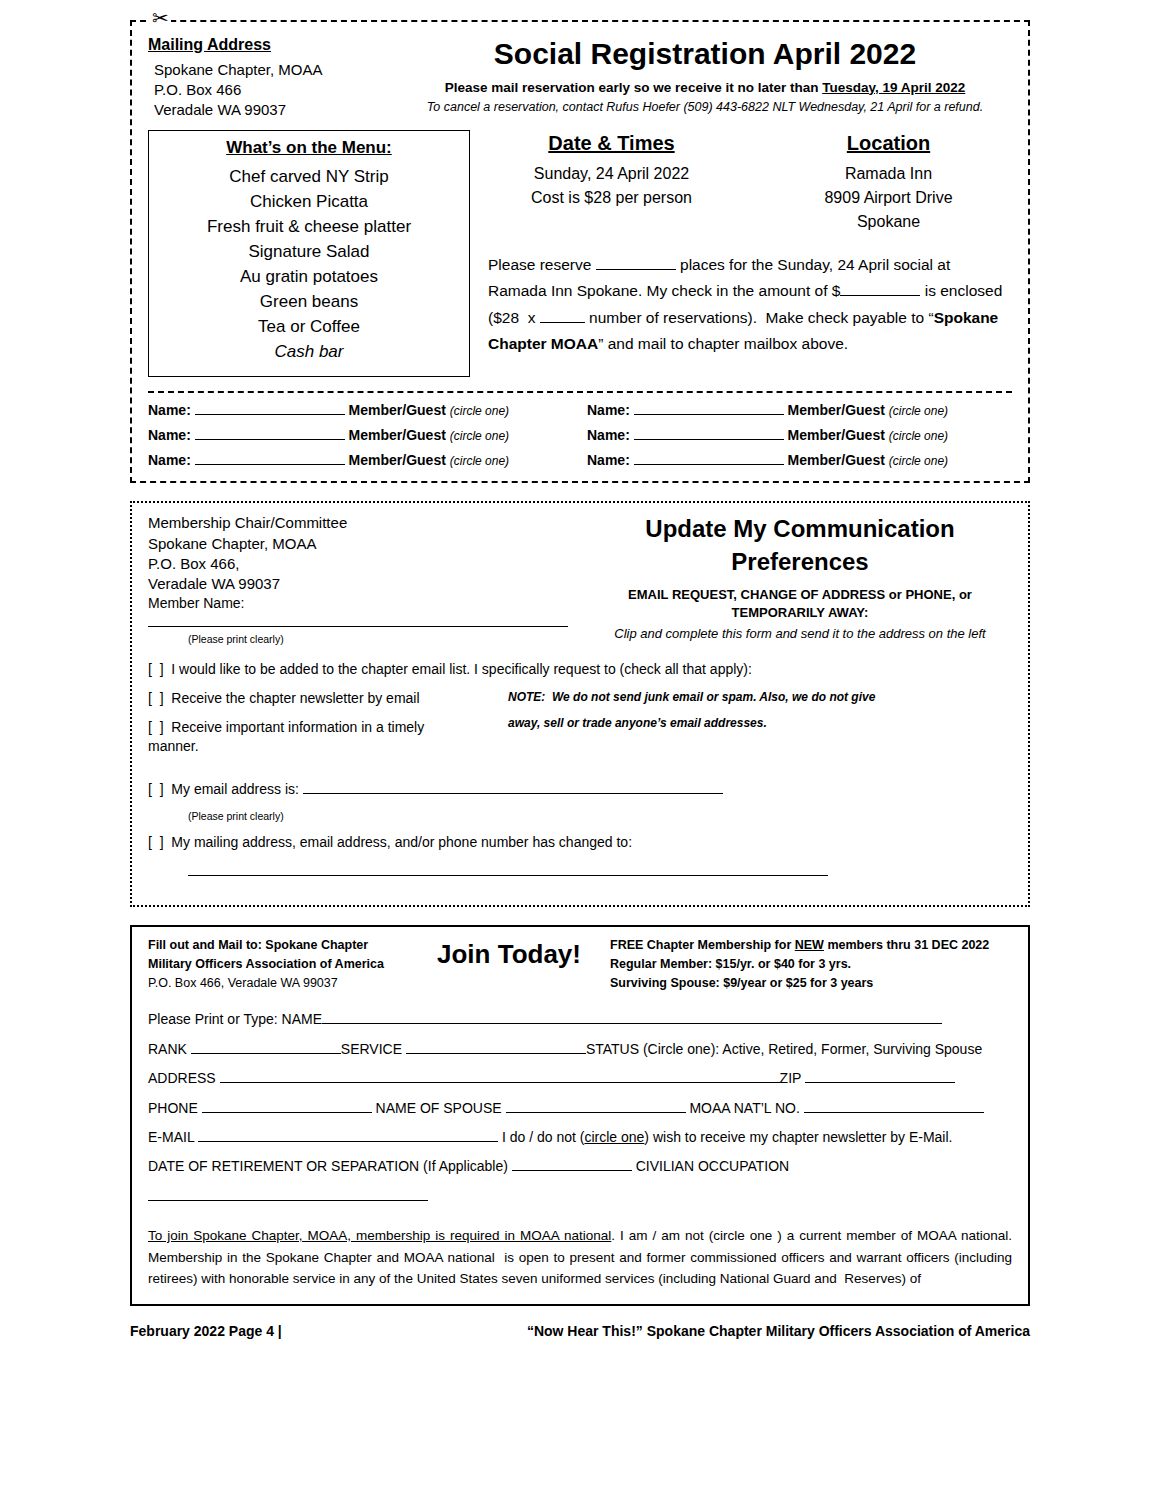✂
Mailing Address
Spokane Chapter, MOAA
P.O. Box 466
Veradale WA 99037
Social Registration April 2022
Please mail reservation early so we receive it no later than Tuesday, 19 April 2022
To cancel a reservation, contact Rufus Hoefer (509) 443-6822 NLT Wednesday, 21 April for a refund.
What’s on the Menu:
Chef carved NY Strip
Chicken Picatta
Fresh fruit & cheese platter
Signature Salad
Au gratin potatoes
Green beans
Tea or Coffee
Cash bar
Date & Times
Sunday, 24 April 2022
Cost is $28 per person
Location
Ramada Inn
8909 Airport Drive
Spokane
Please reserve places for the Sunday, 24 April social at Ramada Inn Spokane. My check in the amount of $ is enclosed ($28 x number of reservations). Make check payable to “Spokane Chapter MOAA” and mail to chapter mailbox above.
Name: Member/Guest (circle one)
Name: Member/Guest (circle one)
Name: Member/Guest (circle one)
Name: Member/Guest (circle one)
Name: Member/Guest (circle one)
Name: Member/Guest (circle one)
Membership Chair/Committee
Spokane Chapter, MOAA
P.O. Box 466,
Veradale WA 99037
Member Name:
(Please print clearly)
Update My Communication Preferences
EMAIL REQUEST, CHANGE OF ADDRESS or PHONE, or TEMPORARILY AWAY:
Clip and complete this form and send it to the address on the left
[ ] I would like to be added to the chapter email list. I specifically request to (check all that apply):
[ ] Receive the chapter newsletter by email
[ ] Receive important information in a timely manner.
NOTE: We do not send junk email or spam. Also, we do not give
away, sell or trade anyone’s email addresses.
[ ] My email address is:
(Please print clearly)
[ ] My mailing address, email address, and/or phone number has changed to:
Fill out and Mail to: Spokane Chapter
Military Officers Association of America
P.O. Box 466, Veradale WA 99037
Join Today!
FREE Chapter Membership for NEW members thru 31 DEC 2022
Regular Member: $15/yr. or $40 for 3 yrs.
Surviving Spouse: $9/year or $25 for 3 years
Please Print or Type: NAME
RANK SERVICE STATUS (Circle one): Active, Retired, Former, Surviving Spouse
ADDRESS ZIP
PHONE NAME OF SPOUSE MOAA NAT’L NO.
E-MAIL I do / do not (circle one) wish to receive my chapter newsletter by E-Mail.
DATE OF RETIREMENT OR SEPARATION (If Applicable) CIVILIAN OCCUPATION
To join Spokane Chapter, MOAA, membership is required in MOAA national. I am / am not (circle one ) a current member of MOAA national. Membership in the Spokane Chapter and MOAA national is open to present and former commissioned officers and warrant officers (including retirees) with honorable service in any of the United States seven uniformed services (including National Guard and Reserves) of
February 2022 Page 4 |
“Now Hear This!” Spokane Chapter Military Officers Association of America